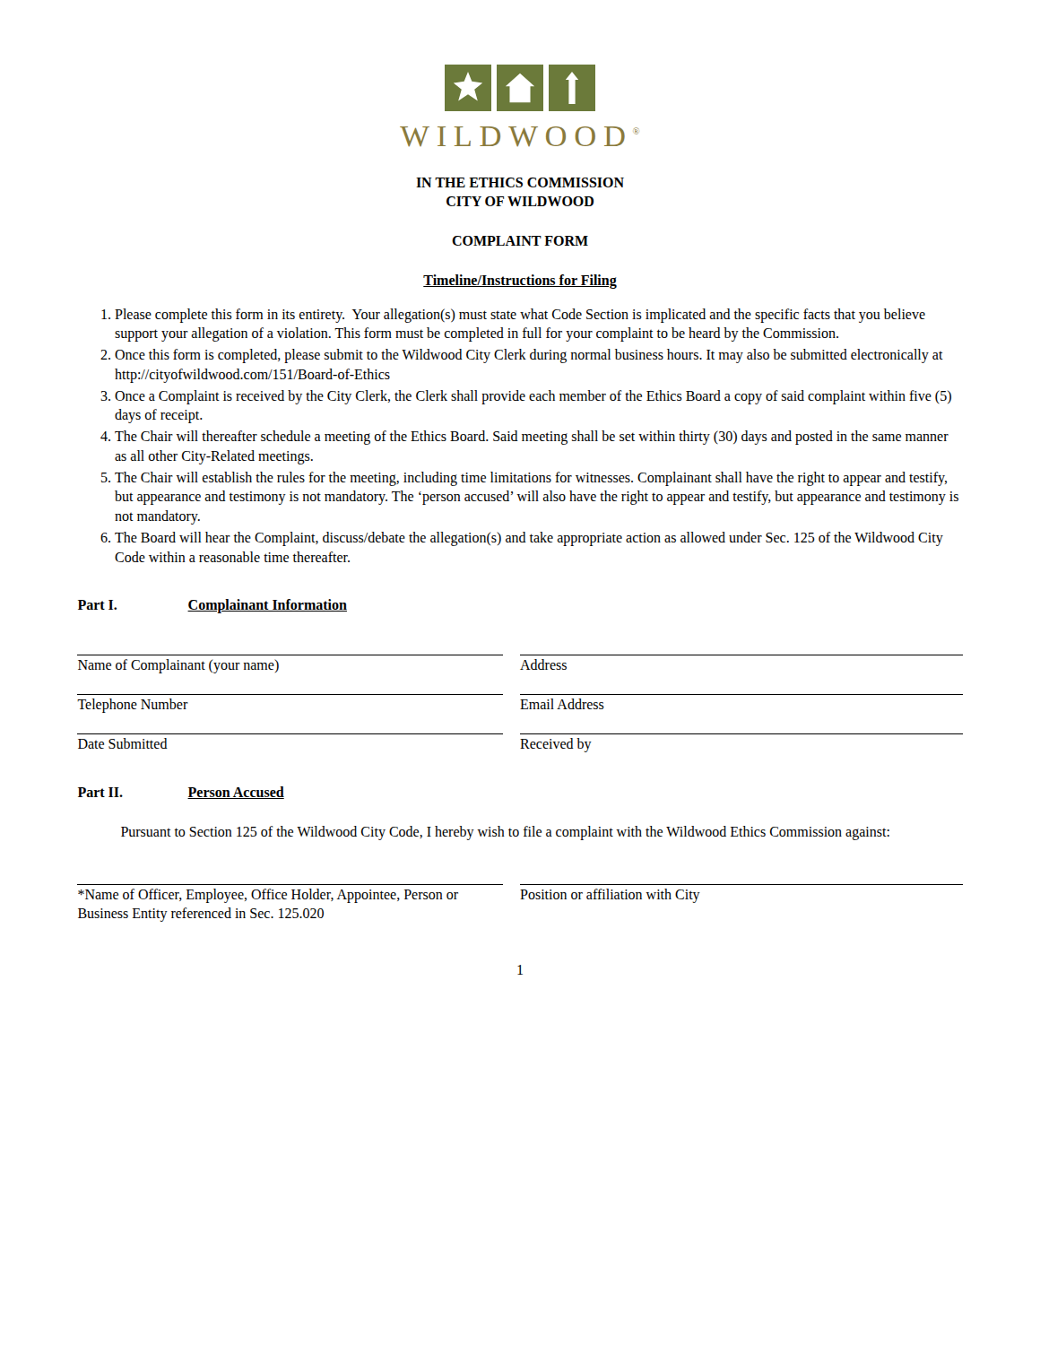WILDWOOD®
IN THE ETHICS COMMISSION
CITY OF WILDWOOD
COMPLAINT FORM
Timeline/Instructions for Filing
Please complete this form in its entirety. Your allegation(s) must state what Code Section is implicated and the specific facts that you believe support your allegation of a violation. This form must be completed in full for your complaint to be heard by the Commission.
Once this form is completed, please submit to the Wildwood City Clerk during normal business hours. It may also be submitted electronically at http://cityofwildwood.com/151/Board-of-Ethics
Once a Complaint is received by the City Clerk, the Clerk shall provide each member of the Ethics Board a copy of said complaint within five (5) days of receipt.
The Chair will thereafter schedule a meeting of the Ethics Board. Said meeting shall be set within thirty (30) days and posted in the same manner as all other City-Related meetings.
The Chair will establish the rules for the meeting, including time limitations for witnesses. Complainant shall have the right to appear and testify, but appearance and testimony is not mandatory. The ‘person accused’ will also have the right to appear and testify, but appearance and testimony is not mandatory.
The Board will hear the Complaint, discuss/debate the allegation(s) and take appropriate action as allowed under Sec. 125 of the Wildwood City Code within a reasonable time thereafter.
Part I. Complainant Information
| Name of Complainant (your name) | Address |
| Telephone Number | Email Address |
| Date Submitted | Received by |
Part II. Person Accused
Pursuant to Section 125 of the Wildwood City Code, I hereby wish to file a complaint with the Wildwood Ethics Commission against:
| *Name of Officer, Employee, Office Holder, Appointee, Person or Business Entity referenced in Sec. 125.020 | Position or affiliation with City |
1